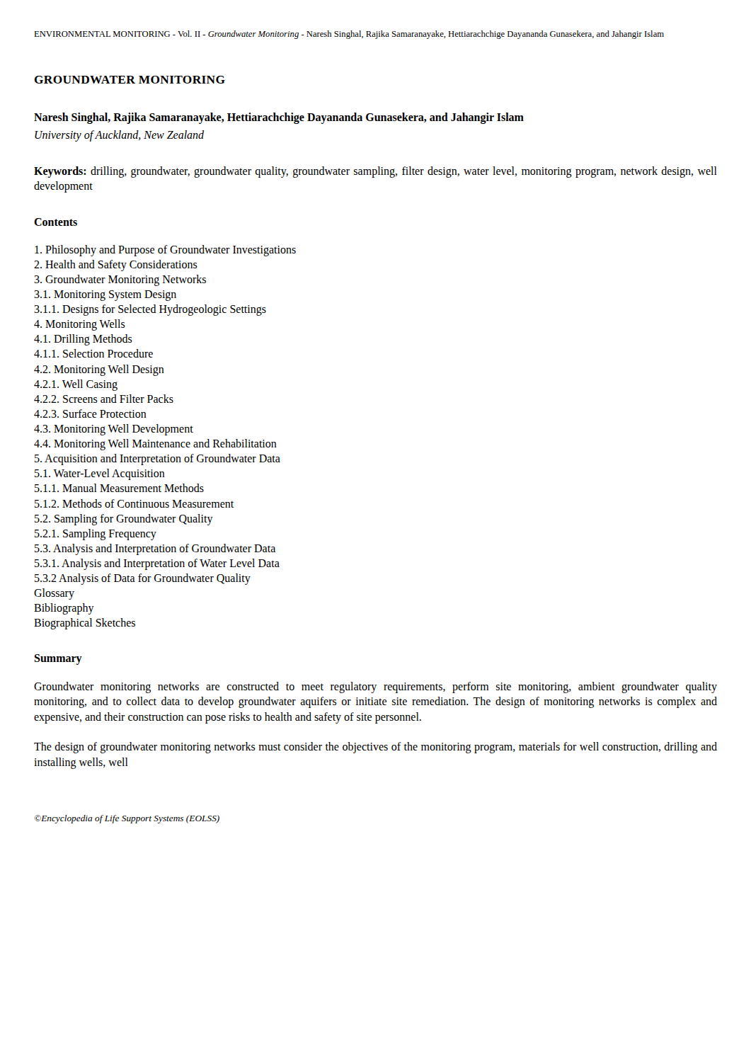ENVIRONMENTAL MONITORING - Vol. II - Groundwater Monitoring - Naresh Singhal, Rajika Samaranayake, Hettiarachchige Dayananda Gunasekera, and Jahangir Islam
GROUNDWATER MONITORING
Naresh Singhal, Rajika Samaranayake, Hettiarachchige Dayananda Gunasekera, and Jahangir Islam
University of Auckland, New Zealand
Keywords: drilling, groundwater, groundwater quality, groundwater sampling, filter design, water level, monitoring program, network design, well development
Contents
1. Philosophy and Purpose of Groundwater Investigations
2. Health and Safety Considerations
3. Groundwater Monitoring Networks
3.1. Monitoring System Design
3.1.1. Designs for Selected Hydrogeologic Settings
4. Monitoring Wells
4.1. Drilling Methods
4.1.1. Selection Procedure
4.2. Monitoring Well Design
4.2.1. Well Casing
4.2.2. Screens and Filter Packs
4.2.3. Surface Protection
4.3. Monitoring Well Development
4.4. Monitoring Well Maintenance and Rehabilitation
5. Acquisition and Interpretation of Groundwater Data
5.1. Water-Level Acquisition
5.1.1. Manual Measurement Methods
5.1.2. Methods of Continuous Measurement
5.2. Sampling for Groundwater Quality
5.2.1. Sampling Frequency
5.3. Analysis and Interpretation of Groundwater Data
5.3.1. Analysis and Interpretation of Water Level Data
5.3.2 Analysis of Data for Groundwater Quality
Glossary
Bibliography
Biographical Sketches
Summary
Groundwater monitoring networks are constructed to meet regulatory requirements, perform site monitoring, ambient groundwater quality monitoring, and to collect data to develop groundwater aquifers or initiate site remediation. The design of monitoring networks is complex and expensive, and their construction can pose risks to health and safety of site personnel.
The design of groundwater monitoring networks must consider the objectives of the monitoring program, materials for well construction, drilling and installing wells, well
©Encyclopedia of Life Support Systems (EOLSS)